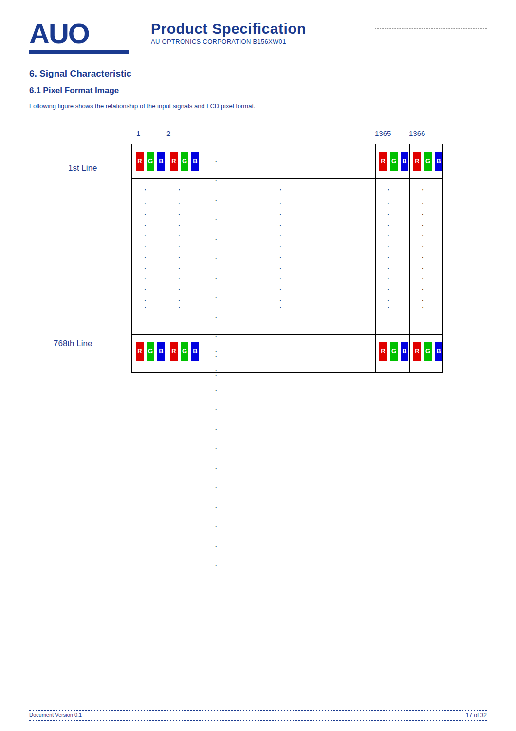AUO
Product Specification
AU OPTRONICS CORPORATION B156XW01
6. Signal Characteristic
6.1 Pixel Format Image
Following figure shows the relationship of the input signals and LCD pixel format.
1 2 1365 1366
1st Line
768th Line
R
G
B
R
G
B
· · · · · · · · · · · ·
R
G
B
R
G
B
R
G
B
R
G
B
· · · · · · · · · · · ·
R
G
B
R
G
B
'
.
.
.
.
.
.
.
.
.
.
'
'
.
.
.
.
.
.
.
.
.
.
'
'
.
.
.
.
.
.
.
.
.
.
'
'
.
.
.
.
.
.
.
.
.
.
'
'
.
.
.
.
.
.
.
.
.
.
'
Document Version 0.1
17 of 32